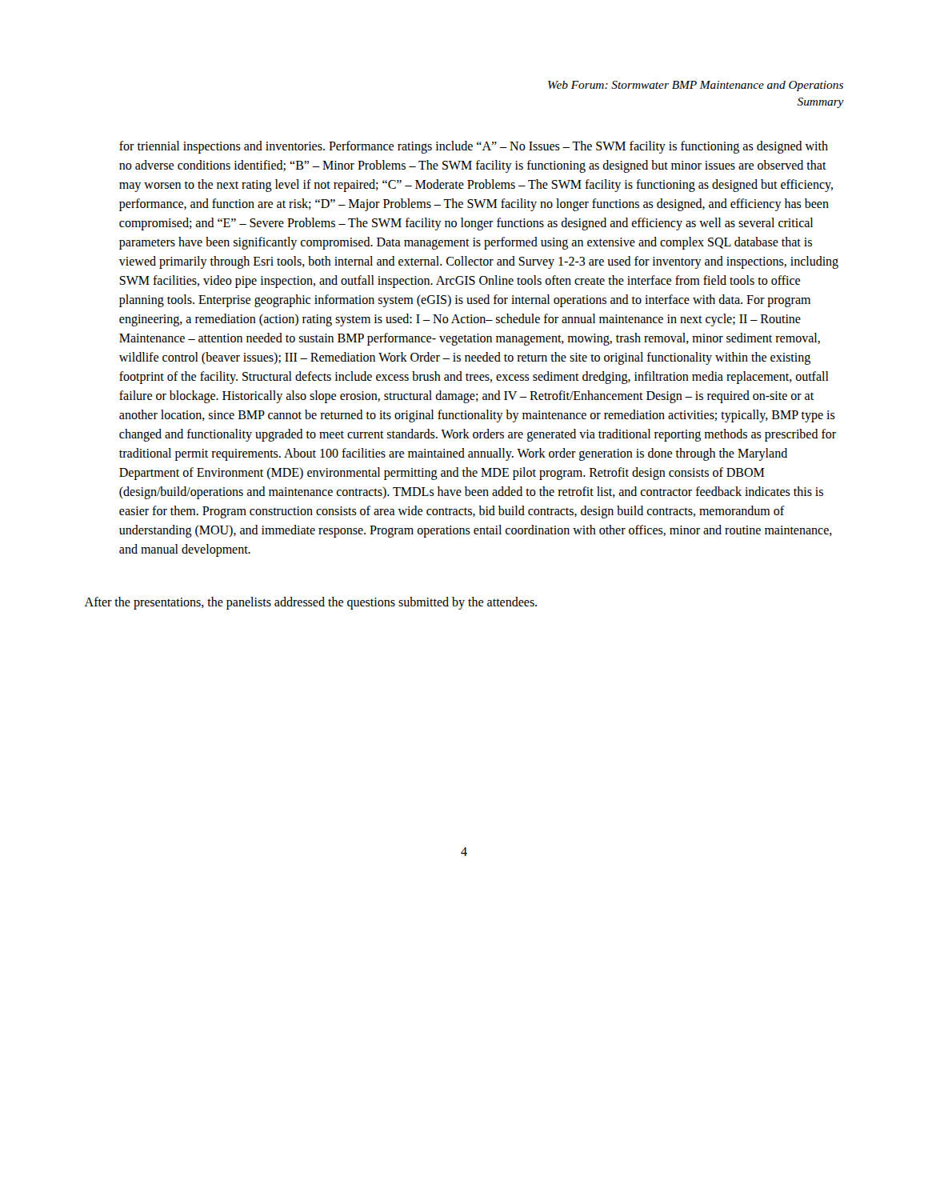Web Forum: Stormwater BMP Maintenance and Operations
Summary
for triennial inspections and inventories. Performance ratings include “A” – No Issues – The SWM facility is functioning as designed with no adverse conditions identified; “B” – Minor Problems – The SWM facility is functioning as designed but minor issues are observed that may worsen to the next rating level if not repaired; “C” – Moderate Problems – The SWM facility is functioning as designed but efficiency, performance, and function are at risk; “D” – Major Problems – The SWM facility no longer functions as designed, and efficiency has been compromised; and “E” – Severe Problems – The SWM facility no longer functions as designed and efficiency as well as several critical parameters have been significantly compromised. Data management is performed using an extensive and complex SQL database that is viewed primarily through Esri tools, both internal and external. Collector and Survey 1-2-3 are used for inventory and inspections, including SWM facilities, video pipe inspection, and outfall inspection. ArcGIS Online tools often create the interface from field tools to office planning tools. Enterprise geographic information system (eGIS) is used for internal operations and to interface with data. For program engineering, a remediation (action) rating system is used: I – No Action– schedule for annual maintenance in next cycle; II – Routine Maintenance – attention needed to sustain BMP performance- vegetation management, mowing, trash removal, minor sediment removal, wildlife control (beaver issues); III – Remediation Work Order – is needed to return the site to original functionality within the existing footprint of the facility. Structural defects include excess brush and trees, excess sediment dredging, infiltration media replacement, outfall failure or blockage. Historically also slope erosion, structural damage; and IV – Retrofit/Enhancement Design – is required on-site or at another location, since BMP cannot be returned to its original functionality by maintenance or remediation activities; typically, BMP type is changed and functionality upgraded to meet current standards. Work orders are generated via traditional reporting methods as prescribed for traditional permit requirements. About 100 facilities are maintained annually. Work order generation is done through the Maryland Department of Environment (MDE) environmental permitting and the MDE pilot program. Retrofit design consists of DBOM (design/build/operations and maintenance contracts). TMDLs have been added to the retrofit list, and contractor feedback indicates this is easier for them. Program construction consists of area wide contracts, bid build contracts, design build contracts, memorandum of understanding (MOU), and immediate response. Program operations entail coordination with other offices, minor and routine maintenance, and manual development.
After the presentations, the panelists addressed the questions submitted by the attendees.
4